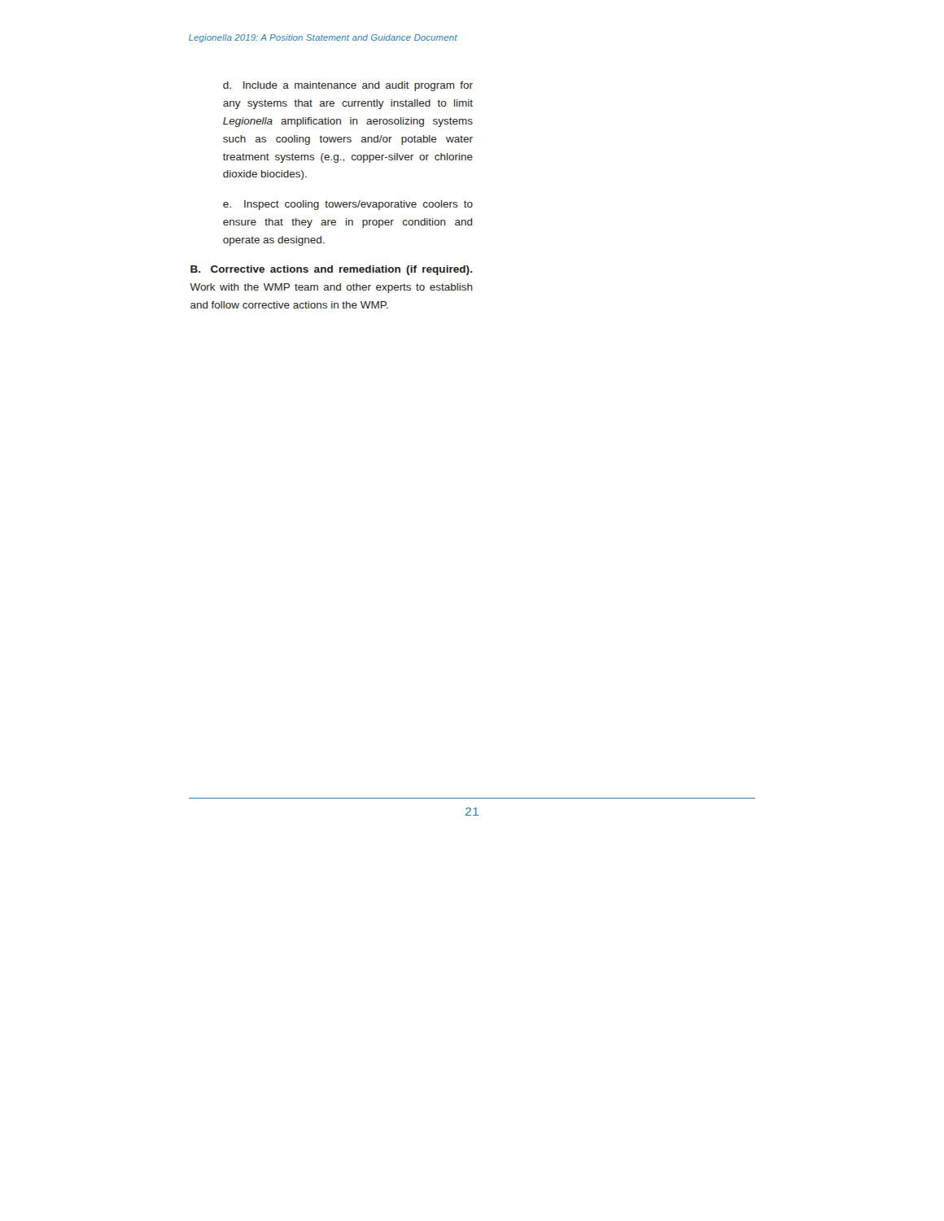Legionella 2019: A Position Statement and Guidance Document
d. Include a maintenance and audit program for any systems that are currently installed to limit Legionella amplification in aerosolizing systems such as cooling towers and/or potable water treatment systems (e.g., copper-silver or chlorine dioxide biocides).
e. Inspect cooling towers/evaporative coolers to ensure that they are in proper condition and operate as designed.
B. Corrective actions and remediation (if required). Work with the WMP team and other experts to establish and follow corrective actions in the WMP.
21